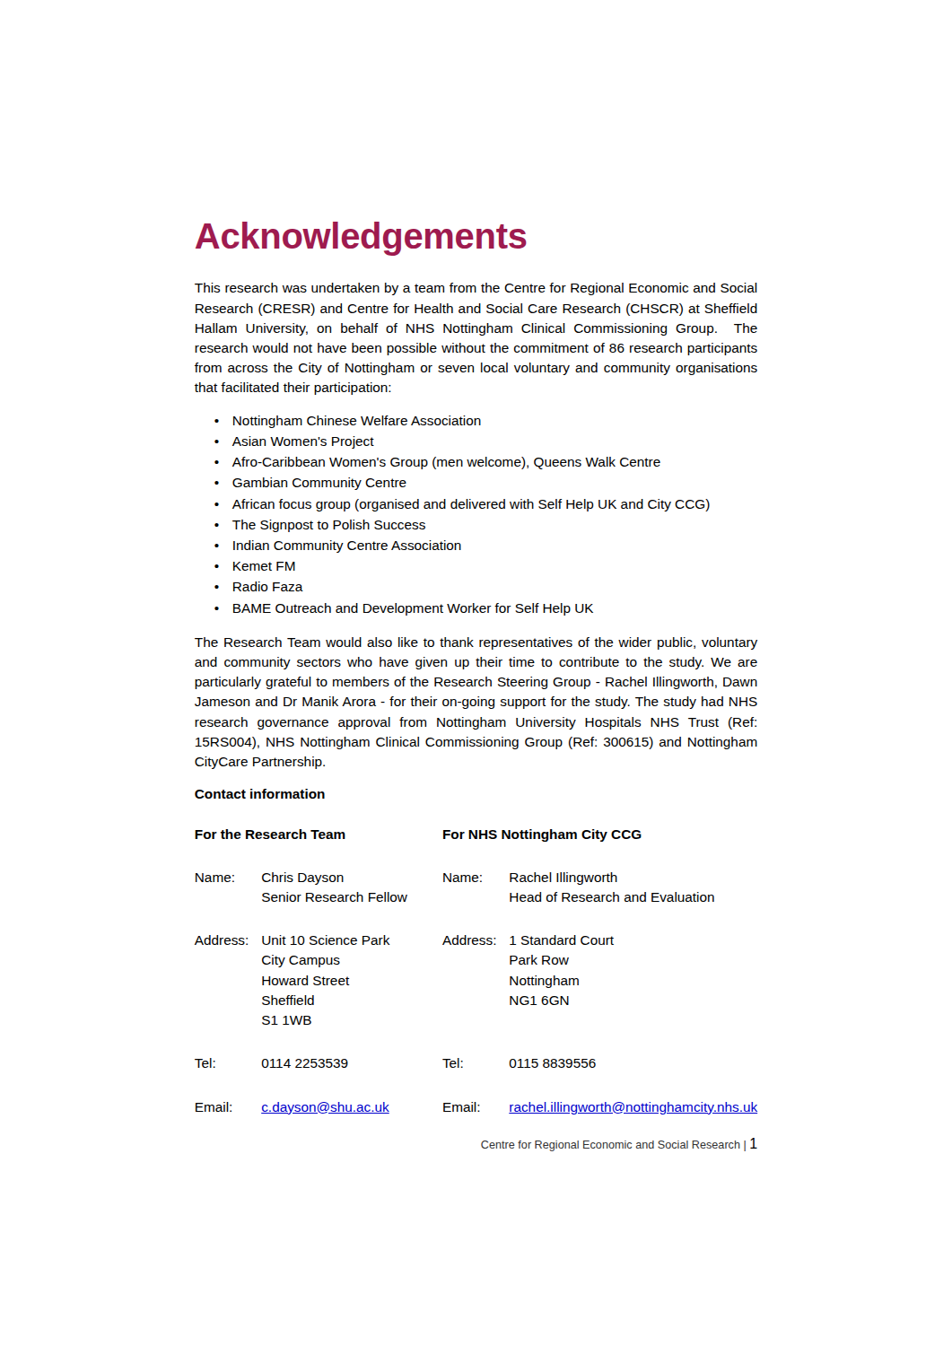Acknowledgements
This research was undertaken by a team from the Centre for Regional Economic and Social Research (CRESR) and Centre for Health and Social Care Research (CHSCR) at Sheffield Hallam University, on behalf of NHS Nottingham Clinical Commissioning Group. The research would not have been possible without the commitment of 86 research participants from across the City of Nottingham or seven local voluntary and community organisations that facilitated their participation:
Nottingham Chinese Welfare Association
Asian Women's Project
Afro-Caribbean Women's Group (men welcome), Queens Walk Centre
Gambian Community Centre
African focus group (organised and delivered with Self Help UK and City CCG)
The Signpost to Polish Success
Indian Community Centre Association
Kemet FM
Radio Faza
BAME Outreach and Development Worker for Self Help UK
The Research Team would also like to thank representatives of the wider public, voluntary and community sectors who have given up their time to contribute to the study. We are particularly grateful to members of the Research Steering Group - Rachel Illingworth, Dawn Jameson and Dr Manik Arora - for their on-going support for the study. The study had NHS research governance approval from Nottingham University Hospitals NHS Trust (Ref: 15RS004), NHS Nottingham Clinical Commissioning Group (Ref: 300615) and Nottingham CityCare Partnership.
Contact information
| For the Research Team | For NHS Nottingham City CCG |
| Name: | Chris Dayson Senior Research Fellow | Name: | Rachel Illingworth Head of Research and Evaluation |
| Address: | Unit 10 Science Park City Campus Howard Street Sheffield S1 1WB | Address: | 1 Standard Court Park Row Nottingham NG1 6GN |
| Tel: | 0114 2253539 | Tel: | 0115 8839556 |
| Email: | c.dayson@shu.ac.uk | Email: | rachel.illingworth@nottinghamcity.nhs.uk |
Centre for Regional Economic and Social Research | 1